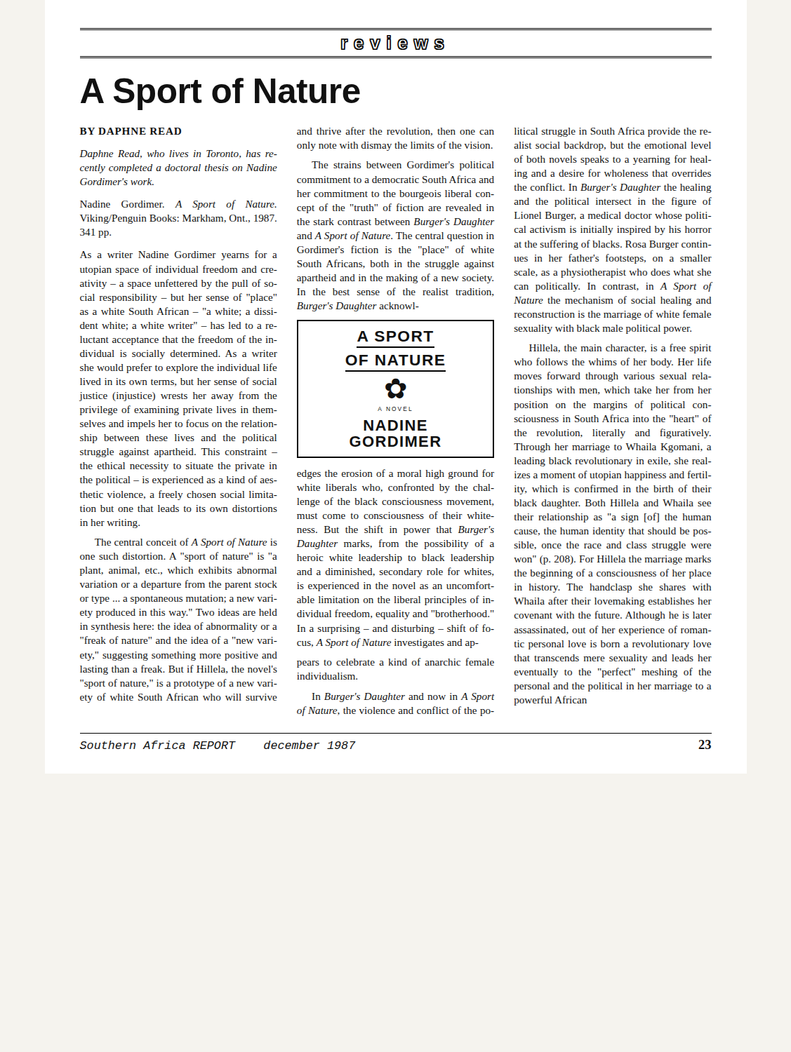reviews
A Sport of Nature
BY DAPHNE READ
Daphne Read, who lives in Toronto, has recently completed a doctoral thesis on Nadine Gordimer's work.
Nadine Gordimer. A Sport of Nature. Viking/Penguin Books: Markham, Ont., 1987. 341 pp.
As a writer Nadine Gordimer yearns for a utopian space of individual freedom and creativity – a space unfettered by the pull of social responsibility – but her sense of "place" as a white South African – "a white; a dissident white; a white writer" – has led to a reluctant acceptance that the freedom of the individual is socially determined. As a writer she would prefer to explore the individual life lived in its own terms, but her sense of social justice (injustice) wrests her away from the privilege of examining private lives in themselves and impels her to focus on the relationship between these lives and the political struggle against apartheid. This constraint – the ethical necessity to situate the private in the political – is experienced as a kind of aesthetic violence, a freely chosen social limitation but one that leads to its own distortions in her writing.
The central conceit of A Sport of Nature is one such distortion. A "sport of nature" is "a plant, animal, etc., which exhibits abnormal variation or a departure from the parent stock or type ... a spontaneous mutation; a new variety produced in this way." Two ideas are held in synthesis here: the idea of abnormality or a "freak of nature" and the idea of a "new variety," suggesting something more positive and lasting than a freak. But if Hillela, the novel's "sport of nature," is a prototype of a new variety of white South African who will survive and thrive after the revolution, then one can only note with dismay the limits of the vision.
The strains between Gordimer's political commitment to a democratic South Africa and her commitment to the bourgeois liberal concept of the "truth" of fiction are revealed in the stark contrast between Burger's Daughter and A Sport of Nature. The central question in Gordimer's fiction is the "place" of white South Africans, both in the struggle against apartheid and in the making of a new society. In the best sense of the realist tradition, Burger's Daughter acknowl-
A SPORT
OF NATURE
✿
A NOVEL
NADINE
GORDIMER
edges the erosion of a moral high ground for white liberals who, confronted by the challenge of the black consciousness movement, must come to consciousness of their whiteness. But the shift in power that Burger's Daughter marks, from the possibility of a heroic white leadership to black leadership and a diminished, secondary role for whites, is experienced in the novel as an uncomfortable limitation on the liberal principles of individual freedom, equality and "brotherhood." In a surprising – and disturbing – shift of focus, A Sport of Nature investigates and ap-
pears to celebrate a kind of anarchic female individualism.
In Burger's Daughter and now in A Sport of Nature, the violence and conflict of the political struggle in South Africa provide the realist social backdrop, but the emotional level of both novels speaks to a yearning for healing and a desire for wholeness that overrides the conflict. In Burger's Daughter the healing and the political intersect in the figure of Lionel Burger, a medical doctor whose political activism is initially inspired by his horror at the suffering of blacks. Rosa Burger continues in her father's footsteps, on a smaller scale, as a physiotherapist who does what she can politically. In contrast, in A Sport of Nature the mechanism of social healing and reconstruction is the marriage of white female sexuality with black male political power.
Hillela, the main character, is a free spirit who follows the whims of her body. Her life moves forward through various sexual relationships with men, which take her from her position on the margins of political consciousness in South Africa into the "heart" of the revolution, literally and figuratively. Through her marriage to Whaila Kgomani, a leading black revolutionary in exile, she realizes a moment of utopian happiness and fertility, which is confirmed in the birth of their black daughter. Both Hillela and Whaila see their relationship as "a sign [of] the human cause, the human identity that should be possible, once the race and class struggle were won" (p. 208). For Hillela the marriage marks the beginning of a consciousness of her place in history. The handclasp she shares with Whaila after their lovemaking establishes her covenant with the future. Although he is later assassinated, out of her experience of romantic personal love is born a revolutionary love that transcends mere sexuality and leads her eventually to the "perfect" meshing of the personal and the political in her marriage to a powerful African
Southern Africa REPORT december 1987
23